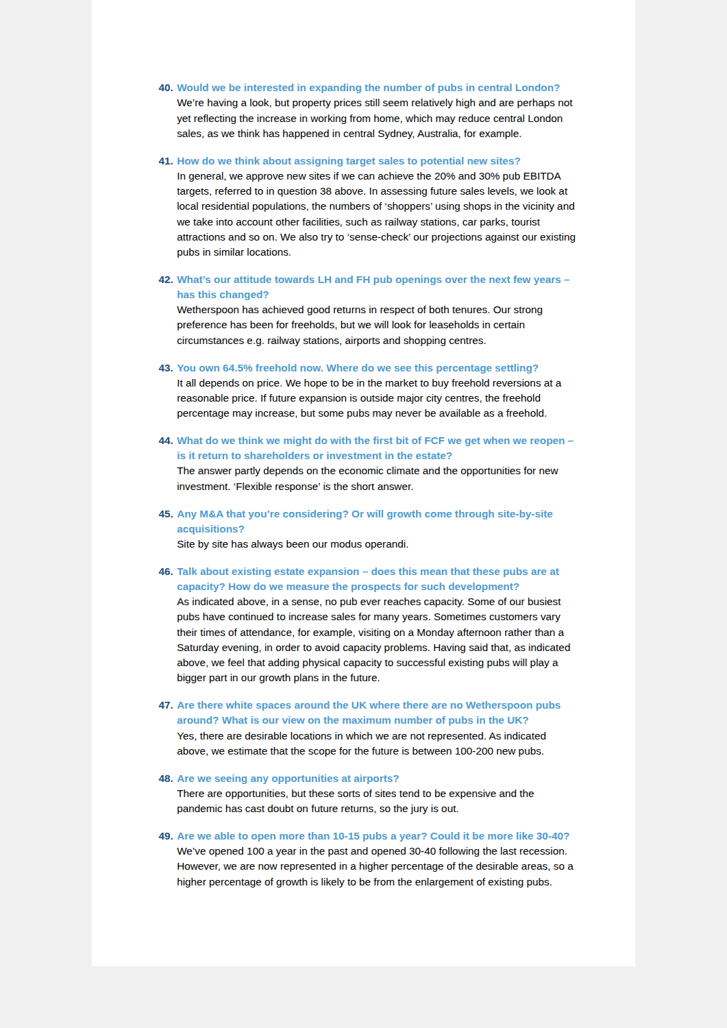Would we be interested in expanding the number of pubs in central London?
We’re having a look, but property prices still seem relatively high and are perhaps not yet reflecting the increase in working from home, which may reduce central London sales, as we think has happened in central Sydney, Australia, for example.
How do we think about assigning target sales to potential new sites?
In general, we approve new sites if we can achieve the 20% and 30% pub EBITDA targets, referred to in question 38 above. In assessing future sales levels, we look at local residential populations, the numbers of ‘shoppers’ using shops in the vicinity and we take into account other facilities, such as railway stations, car parks, tourist attractions and so on. We also try to ‘sense-check’ our projections against our existing pubs in similar locations.
What’s our attitude towards LH and FH pub openings over the next few years – has this changed?
Wetherspoon has achieved good returns in respect of both tenures. Our strong preference has been for freeholds, but we will look for leaseholds in certain circumstances e.g. railway stations, airports and shopping centres.
You own 64.5% freehold now. Where do we see this percentage settling?
It all depends on price. We hope to be in the market to buy freehold reversions at a reasonable price. If future expansion is outside major city centres, the freehold percentage may increase, but some pubs may never be available as a freehold.
What do we think we might do with the first bit of FCF we get when we reopen – is it return to shareholders or investment in the estate?
The answer partly depends on the economic climate and the opportunities for new investment. ‘Flexible response’ is the short answer.
Any M&A that you’re considering? Or will growth come through site-by-site acquisitions?
Site by site has always been our modus operandi.
Talk about existing estate expansion – does this mean that these pubs are at capacity? How do we measure the prospects for such development?
As indicated above, in a sense, no pub ever reaches capacity. Some of our busiest pubs have continued to increase sales for many years. Sometimes customers vary their times of attendance, for example, visiting on a Monday afternoon rather than a Saturday evening, in order to avoid capacity problems. Having said that, as indicated above, we feel that adding physical capacity to successful existing pubs will play a bigger part in our growth plans in the future.
Are there white spaces around the UK where there are no Wetherspoon pubs around? What is our view on the maximum number of pubs in the UK?
Yes, there are desirable locations in which we are not represented. As indicated above, we estimate that the scope for the future is between 100-200 new pubs.
Are we seeing any opportunities at airports?
There are opportunities, but these sorts of sites tend to be expensive and the pandemic has cast doubt on future returns, so the jury is out.
Are we able to open more than 10-15 pubs a year? Could it be more like 30-40?
We’ve opened 100 a year in the past and opened 30-40 following the last recession. However, we are now represented in a higher percentage of the desirable areas, so a higher percentage of growth is likely to be from the enlargement of existing pubs.